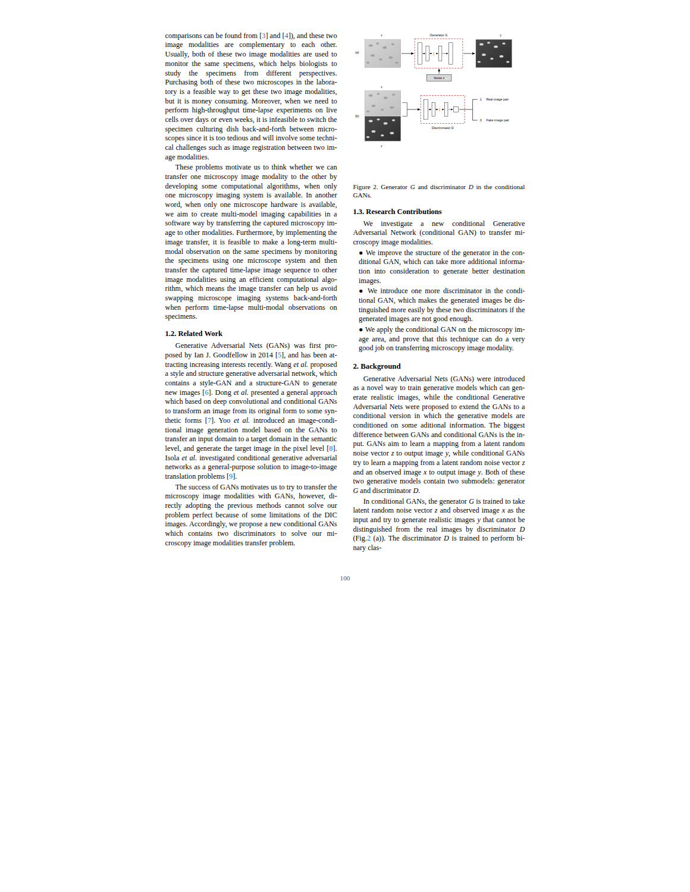comparisons can be found from [3] and [4]), and these two image modalities are complementary to each other. Usually, both of these two image modalities are used to monitor the same specimens, which helps biologists to study the specimens from different perspectives. Purchasing both of these two microscopes in the laboratory is a feasible way to get these two image modalities, but it is money consuming. Moreover, when we need to perform high-throughput time-lapse experiments on live cells over days or even weeks, it is infeasible to switch the specimen culturing dish back-and-forth between microscopes since it is too tedious and will involve some technical challenges such as image registration between two image modalities.
These problems motivate us to think whether we can transfer one microscopy image modality to the other by developing some computational algorithms, when only one microscopy imaging system is available. In another word, when only one microscope hardware is available, we aim to create multi-model imaging capabilities in a software way by transferring the captured microscopy image to other modalities. Furthermore, by implementing the image transfer, it is feasible to make a long-term multi-modal observation on the same specimens by monitoring the specimens using one microscope system and then transfer the captured time-lapse image sequence to other image modalities using an efficient computational algorithm, which means the image transfer can help us avoid swapping microscope imaging systems back-and-forth when perform time-lapse multi-modal observations on specimens.
1.2. Related Work
Generative Adversarial Nets (GANs) was first proposed by Ian J. Goodfellow in 2014 [5], and has been attracting increasing interests recently. Wang et al. proposed a style and structure generative adversarial network, which contains a style-GAN and a structure-GAN to generate new images [6]. Dong et al. presented a general approach which based on deep convolutional and conditional GANs to transform an image from its original form to some synthetic forms [7]. Yoo et al. introduced an image-conditional image generation model based on the GANs to transfer an input domain to a target domain in the semantic level, and generate the target image in the pixel level [8]. Isola et al. investigated conditional generative adversarial networks as a general-purpose solution to image-to-image translation problems [9].
The success of GANs motivates us to try to transfer the microscopy image modalities with GANs, however, directly adopting the previous methods cannot solve our problem perfect because of some limitations of the DIC images. Accordingly, we propose a new conditional GANs which contains two discriminators to solve our microscopy image modalities transfer problem.
x Generator G y (a) ⋮ Noise z x (b) y ⋮ Discriminator D 1 Real image pair 0 Fake image pair
Figure 2. Generator G and discriminator D in the conditional GANs.
1.3. Research Contributions
We investigate a new conditional Generative Adversarial Network (conditional GAN) to transfer microscopy image modalities.
● We improve the structure of the generator in the conditional GAN, which can take more additional information into consideration to generate better destination images.
● We introduce one more discriminator in the conditional GAN, which makes the generated images be distinguished more easily by these two discriminators if the generated images are not good enough.
● We apply the conditional GAN on the microscopy image area, and prove that this technique can do a very good job on transferring microscopy image modality.
2. Background
Generative Adversarial Nets (GANs) were introduced as a novel way to train generative models which can generate realistic images, while the conditional Generative Adversarial Nets were proposed to extend the GANs to a conditional version in which the generative models are conditioned on some aditional information. The biggest difference between GANs and conditional GANs is the input. GANs aim to learn a mapping from a latent random noise vector z to output image y, while conditional GANs try to learn a mapping from a latent random noise vector z and an observed image x to output image y. Both of these two generative models contain two submodels: generator G and discriminator D.
In conditional GANs, the generator G is trained to take latent random noise vector z and observed image x as the input and try to generate realistic images y that cannot be distinguished from the real images by discriminator D (Fig.2 (a)). The discriminator D is trained to perform binary clas-
100